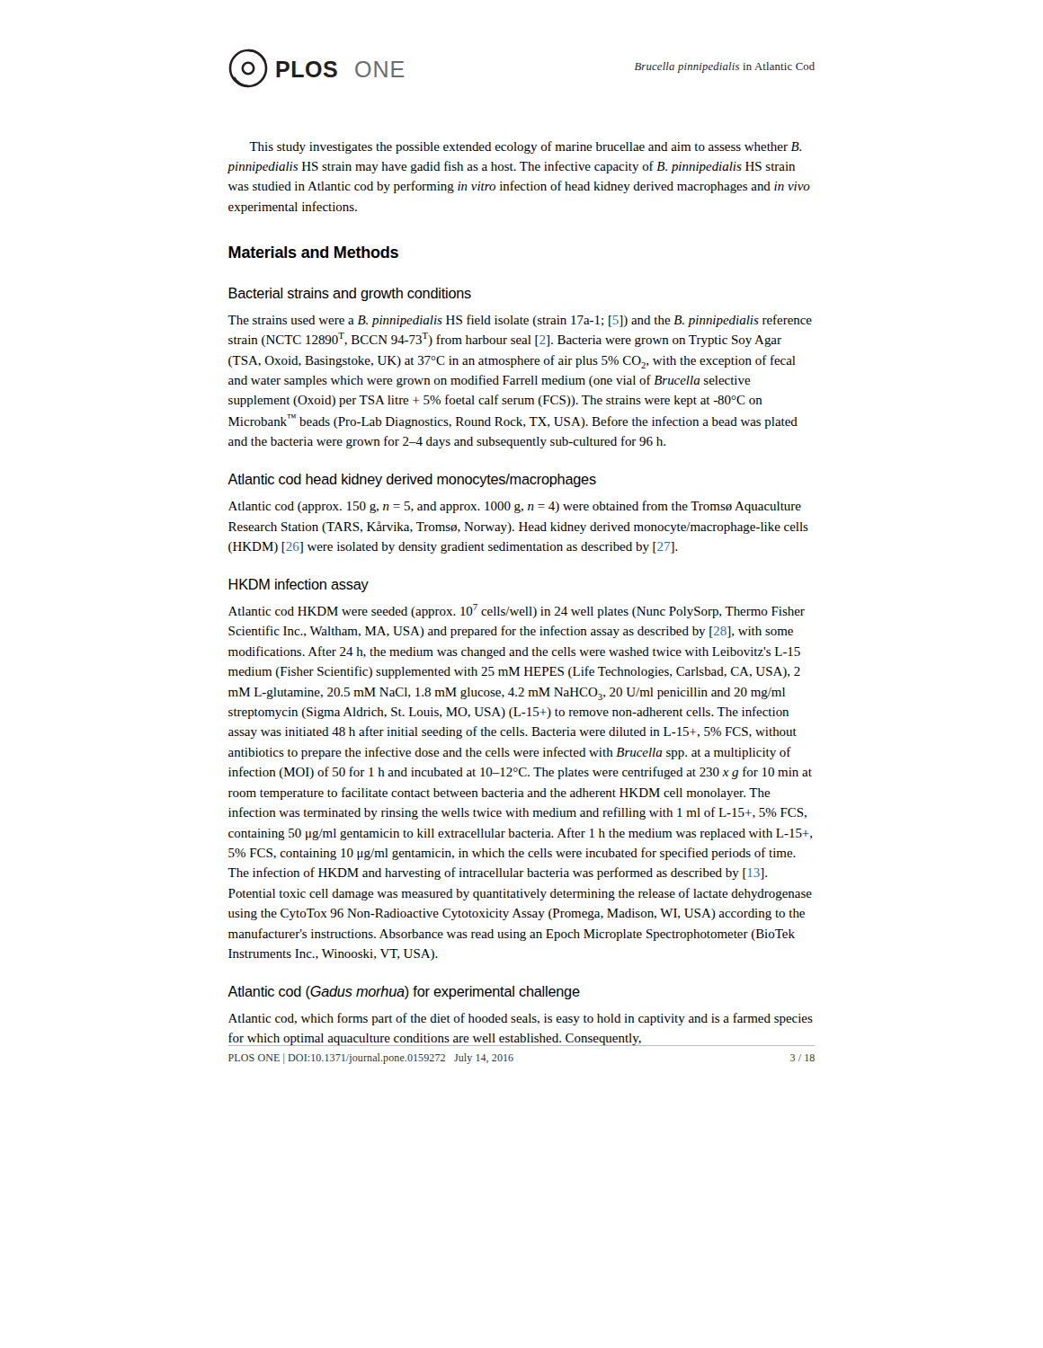PLOS ONE
Brucella pinnipedialis in Atlantic Cod
This study investigates the possible extended ecology of marine brucellae and aim to assess whether B. pinnipedialis HS strain may have gadid fish as a host. The infective capacity of B. pinnipedialis HS strain was studied in Atlantic cod by performing in vitro infection of head kidney derived macrophages and in vivo experimental infections.
Materials and Methods
Bacterial strains and growth conditions
The strains used were a B. pinnipedialis HS field isolate (strain 17a-1; [5]) and the B. pinnipedialis reference strain (NCTC 12890T, BCCN 94-73T) from harbour seal [2]. Bacteria were grown on Tryptic Soy Agar (TSA, Oxoid, Basingstoke, UK) at 37°C in an atmosphere of air plus 5% CO2, with the exception of fecal and water samples which were grown on modified Farrell medium (one vial of Brucella selective supplement (Oxoid) per TSA litre + 5% foetal calf serum (FCS)). The strains were kept at -80°C on Microbank™ beads (Pro-Lab Diagnostics, Round Rock, TX, USA). Before the infection a bead was plated and the bacteria were grown for 2–4 days and subsequently sub-cultured for 96 h.
Atlantic cod head kidney derived monocytes/macrophages
Atlantic cod (approx. 150 g, n = 5, and approx. 1000 g, n = 4) were obtained from the Tromsø Aquaculture Research Station (TARS, Kårvika, Tromsø, Norway). Head kidney derived monocyte/macrophage-like cells (HKDM) [26] were isolated by density gradient sedimentation as described by [27].
HKDM infection assay
Atlantic cod HKDM were seeded (approx. 107 cells/well) in 24 well plates (Nunc PolySorp, Thermo Fisher Scientific Inc., Waltham, MA, USA) and prepared for the infection assay as described by [28], with some modifications. After 24 h, the medium was changed and the cells were washed twice with Leibovitz's L-15 medium (Fisher Scientific) supplemented with 25 mM HEPES (Life Technologies, Carlsbad, CA, USA), 2 mM L-glutamine, 20.5 mM NaCl, 1.8 mM glucose, 4.2 mM NaHCO3, 20 U/ml penicillin and 20 mg/ml streptomycin (Sigma Aldrich, St. Louis, MO, USA) (L-15+) to remove non-adherent cells. The infection assay was initiated 48 h after initial seeding of the cells. Bacteria were diluted in L-15+, 5% FCS, without antibiotics to prepare the infective dose and the cells were infected with Brucella spp. at a multiplicity of infection (MOI) of 50 for 1 h and incubated at 10–12°C. The plates were centrifuged at 230 x g for 10 min at room temperature to facilitate contact between bacteria and the adherent HKDM cell monolayer. The infection was terminated by rinsing the wells twice with medium and refilling with 1 ml of L-15+, 5% FCS, containing 50 μg/ml gentamicin to kill extracellular bacteria. After 1 h the medium was replaced with L-15+, 5% FCS, containing 10 μg/ml gentamicin, in which the cells were incubated for specified periods of time. The infection of HKDM and harvesting of intracellular bacteria was performed as described by [13]. Potential toxic cell damage was measured by quantitatively determining the release of lactate dehydrogenase using the CytoTox 96 Non-Radioactive Cytotoxicity Assay (Promega, Madison, WI, USA) according to the manufacturer's instructions. Absorbance was read using an Epoch Microplate Spectrophotometer (BioTek Instruments Inc., Winooski, VT, USA).
Atlantic cod (Gadus morhua) for experimental challenge
Atlantic cod, which forms part of the diet of hooded seals, is easy to hold in captivity and is a farmed species for which optimal aquaculture conditions are well established. Consequently,
PLOS ONE | DOI:10.1371/journal.pone.0159272 July 14, 2016
3 / 18